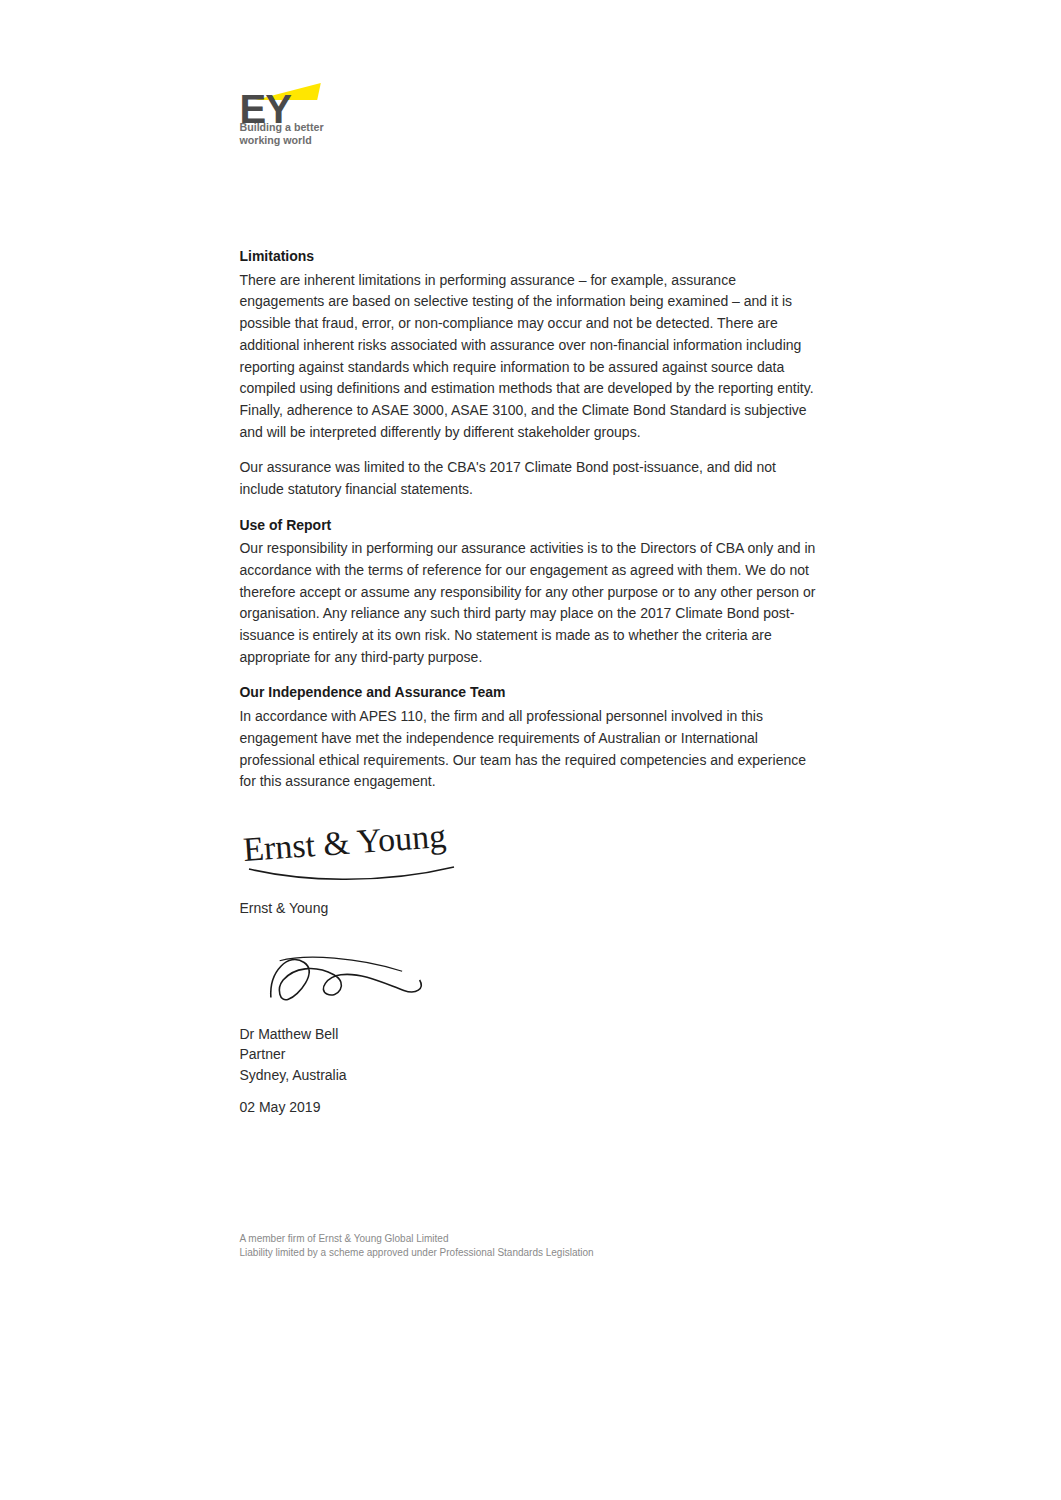EY
Building a better
working world
Limitations
There are inherent limitations in performing assurance – for example, assurance engagements are based on selective testing of the information being examined – and it is possible that fraud, error, or non-compliance may occur and not be detected. There are additional inherent risks associated with assurance over non-financial information including reporting against standards which require information to be assured against source data compiled using definitions and estimation methods that are developed by the reporting entity. Finally, adherence to ASAE 3000, ASAE 3100, and the Climate Bond Standard is subjective and will be interpreted differently by different stakeholder groups.
Our assurance was limited to the CBA's 2017 Climate Bond post-issuance, and did not include statutory financial statements.
Use of Report
Our responsibility in performing our assurance activities is to the Directors of CBA only and in accordance with the terms of reference for our engagement as agreed with them. We do not therefore accept or assume any responsibility for any other purpose or to any other person or organisation. Any reliance any such third party may place on the 2017 Climate Bond post-issuance is entirely at its own risk. No statement is made as to whether the criteria are appropriate for any third-party purpose.
Our Independence and Assurance Team
In accordance with APES 110, the firm and all professional personnel involved in this engagement have met the independence requirements of Australian or International professional ethical requirements. Our team has the required competencies and experience for this assurance engagement.
Ernst & Young
Ernst & Young
Dr Matthew Bell
Partner
Sydney, Australia
02 May 2019
A member firm of Ernst & Young Global Limited
Liability limited by a scheme approved under Professional Standards Legislation